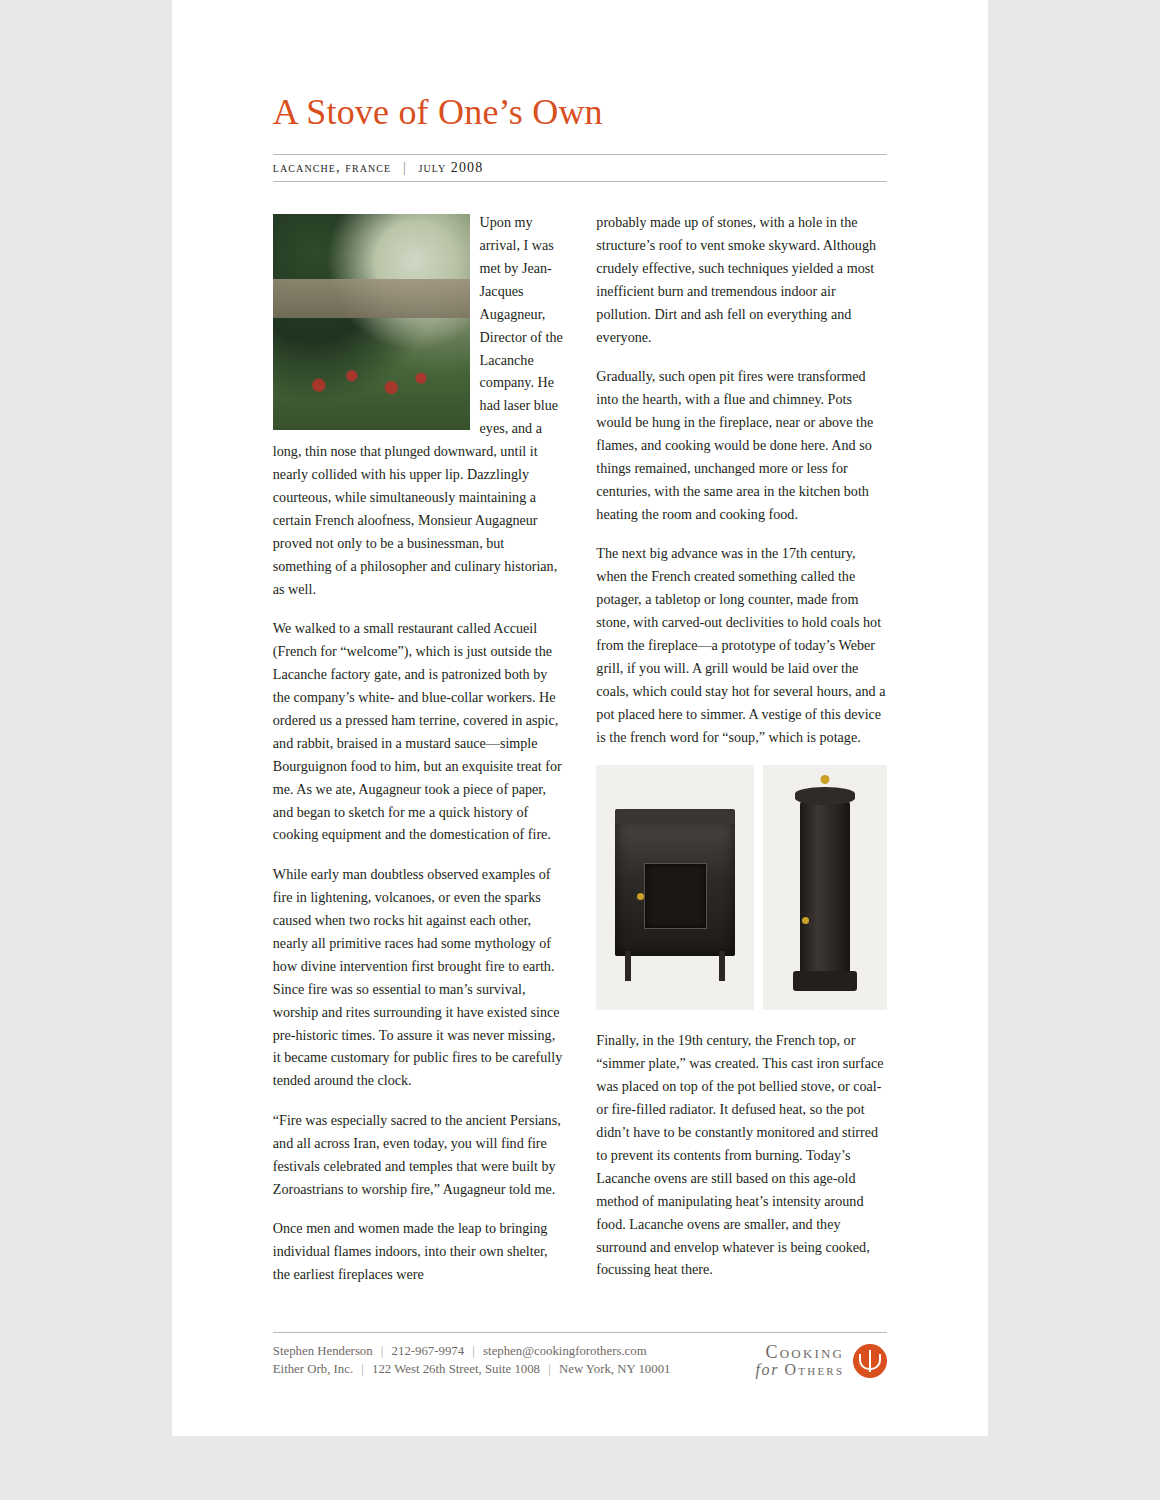A Stove of One’s Own
Lacanche, France | July 2008
Upon my arrival, I was met by Jean-Jacques Augagneur, Director of the Lacanche company. He had laser blue eyes, and a long, thin nose that plunged downward, until it nearly collided with his upper lip. Dazzlingly courteous, while simultaneously maintaining a certain French aloofness, Monsieur Augagneur proved not only to be a businessman, but something of a philosopher and culinary historian, as well.
We walked to a small restaurant called Accueil (French for “welcome”), which is just outside the Lacanche factory gate, and is patronized both by the company’s white- and blue-collar workers. He ordered us a pressed ham terrine, covered in aspic, and rabbit, braised in a mustard sauce—simple Bourguignon food to him, but an exquisite treat for me. As we ate, Augagneur took a piece of paper, and began to sketch for me a quick history of cooking equipment and the domestication of fire.
While early man doubtless observed examples of fire in lightening, volcanoes, or even the sparks caused when two rocks hit against each other, nearly all primitive races had some mythology of how divine intervention first brought fire to earth. Since fire was so essential to man’s survival, worship and rites surrounding it have existed since pre-historic times. To assure it was never missing, it became customary for public fires to be carefully tended around the clock.
“Fire was especially sacred to the ancient Persians, and all across Iran, even today, you will find fire festivals celebrated and temples that were built by Zoroastrians to worship fire,” Augagneur told me.
Once men and women made the leap to bringing individual flames indoors, into their own shelter, the earliest fireplaces were
probably made up of stones, with a hole in the structure’s roof to vent smoke skyward. Although crudely effective, such techniques yielded a most inefficient burn and tremendous indoor air pollution. Dirt and ash fell on everything and everyone.
Gradually, such open pit fires were transformed into the hearth, with a flue and chimney. Pots would be hung in the fireplace, near or above the flames, and cooking would be done here. And so things remained, unchanged more or less for centuries, with the same area in the kitchen both heating the room and cooking food.
The next big advance was in the 17th century, when the French created something called the potager, a tabletop or long counter, made from stone, with carved-out declivities to hold coals hot from the fireplace—a prototype of today’s Weber grill, if you will. A grill would be laid over the coals, which could stay hot for several hours, and a pot placed here to simmer. A vestige of this device is the french word for “soup,” which is potage.
Finally, in the 19th century, the French top, or “simmer plate,” was created. This cast iron surface was placed on top of the pot bellied stove, or coal- or fire-filled radiator. It defused heat, so the pot didn’t have to be constantly monitored and stirred to prevent its contents from burning. Today’s Lacanche ovens are still based on this age-old method of manipulating heat’s intensity around food. Lacanche ovens are smaller, and they surround and envelop whatever is being cooked, focussing heat there.
Stephen Henderson | 212-967-9974 | stephen@cookingforothers.com
Either Orb, Inc. | 122 West 26th Street, Suite 1008 | New York, NY 10001
Cooking
for Others